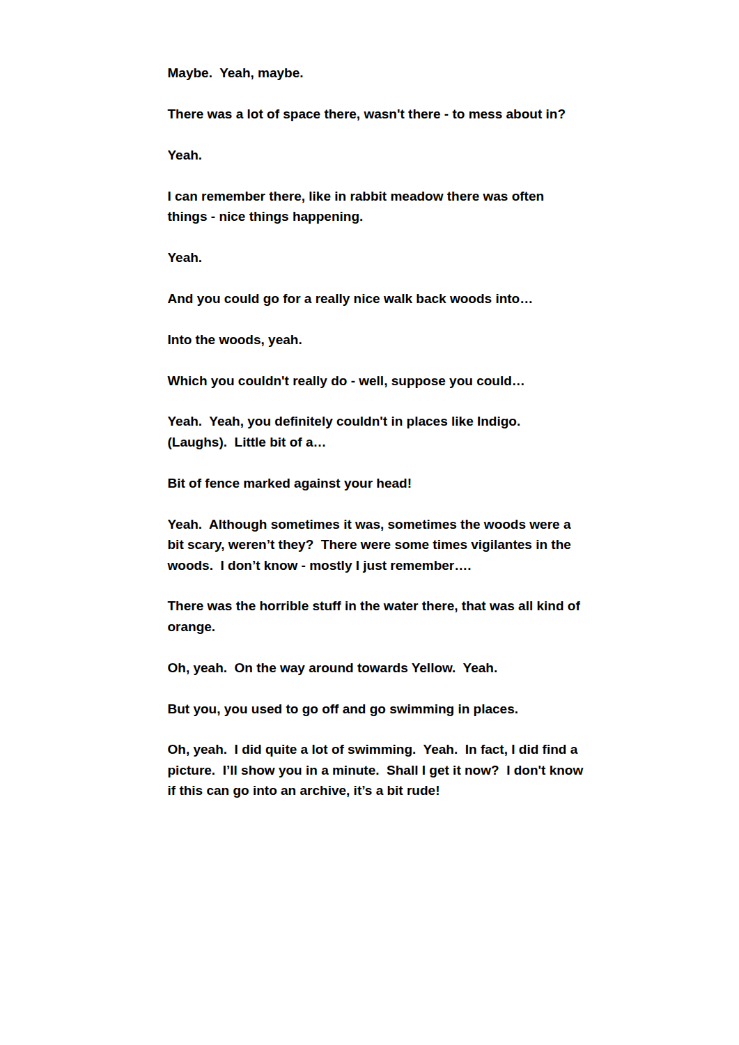Maybe. Yeah, maybe.
There was a lot of space there, wasn't there - to mess about in?
Yeah.
I can remember there, like in rabbit meadow there was often things - nice things happening.
Yeah.
And you could go for a really nice walk back woods into…
Into the woods, yeah.
Which you couldn't really do - well, suppose you could…
Yeah. Yeah, you definitely couldn't in places like Indigo. (Laughs). Little bit of a…
Bit of fence marked against your head!
Yeah. Although sometimes it was, sometimes the woods were a bit scary, weren’t they? There were some times vigilantes in the woods. I don’t know - mostly I just remember….
There was the horrible stuff in the water there, that was all kind of orange.
Oh, yeah. On the way around towards Yellow. Yeah.
But you, you used to go off and go swimming in places.
Oh, yeah. I did quite a lot of swimming. Yeah. In fact, I did find a picture. I’ll show you in a minute. Shall I get it now? I don't know if this can go into an archive, it’s a bit rude!